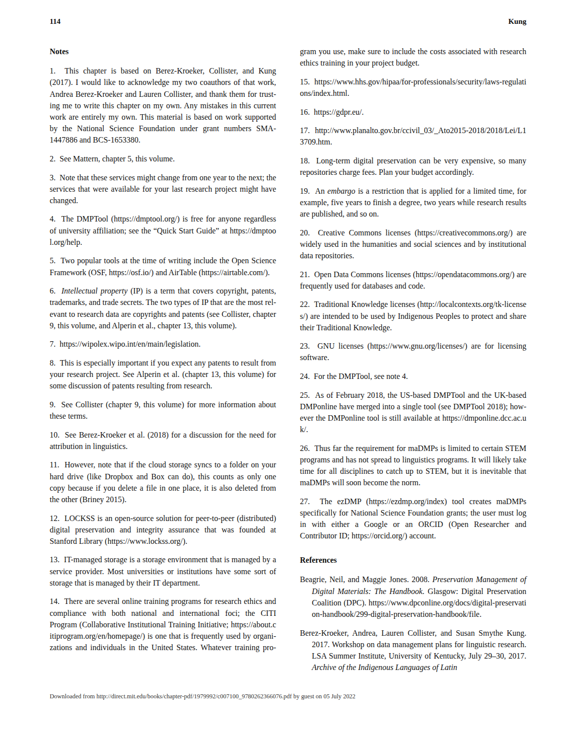114 Kung
Notes
This chapter is based on Berez-Kroeker, Collister, and Kung (2017). I would like to acknowledge my two coauthors of that work, Andrea Berez-Kroeker and Lauren Collister, and thank them for trusting me to write this chapter on my own. Any mistakes in this current work are entirely my own. This material is based on work supported by the National Science Foundation under grant numbers SMA-1447886 and BCS-1653380.
See Mattern, chapter 5, this volume.
Note that these services might change from one year to the next; the services that were available for your last research project might have changed.
The DMPTool (https://dmptool.org/) is free for anyone regardless of university affiliation; see the “Quick Start Guide” at https://dmptool.org/help.
Two popular tools at the time of writing include the Open Science Framework (OSF, https://osf.io/) and AirTable (https://airtable.com/).
Intellectual property (IP) is a term that covers copyright, patents, trademarks, and trade secrets. The two types of IP that are the most relevant to research data are copyrights and patents (see Collister, chapter 9, this volume, and Alperin et al., chapter 13, this volume).
https://wipolex.wipo.int/en/main/legislation.
This is especially important if you expect any patents to result from your research project. See Alperin et al. (chapter 13, this volume) for some discussion of patents resulting from research.
See Collister (chapter 9, this volume) for more information about these terms.
See Berez-Kroeker et al. (2018) for a discussion for the need for attribution in linguistics.
However, note that if the cloud storage syncs to a folder on your hard drive (like Dropbox and Box can do), this counts as only one copy because if you delete a file in one place, it is also deleted from the other (Briney 2015).
LOCKSS is an open-source solution for peer-to-peer (distributed) digital preservation and integrity assurance that was founded at Stanford Library (https://www.lockss.org/).
IT-managed storage is a storage environment that is managed by a service provider. Most universities or institutions have some sort of storage that is managed by their IT department.
There are several online training programs for research ethics and compliance with both national and international foci; the CITI Program (Collaborative Institutional Training Initiative; https://about.citiprogram.org/en/homepage/) is one that is frequently used by organizations and individuals in the United States. Whatever training program you use, make sure to include the costs associated with research ethics training in your project budget.
https://www.hhs.gov/hipaa/for-professionals/security/laws-regulations/index.html.
https://gdpr.eu/.
http://www.planalto.gov.br/ccivil_03/_Ato2015-2018/2018/Lei/L13709.htm.
Long-term digital preservation can be very expensive, so many repositories charge fees. Plan your budget accordingly.
An embargo is a restriction that is applied for a limited time, for example, five years to finish a degree, two years while research results are published, and so on.
Creative Commons licenses (https://creativecommons.org/) are widely used in the humanities and social sciences and by institutional data repositories.
Open Data Commons licenses (https://opendatacommons.org/) are frequently used for databases and code.
Traditional Knowledge licenses (http://localcontexts.org/tk-licenses/) are intended to be used by Indigenous Peoples to protect and share their Traditional Knowledge.
GNU licenses (https://www.gnu.org/licenses/) are for licensing software.
For the DMPTool, see note 4.
As of February 2018, the US-based DMPTool and the UK-based DMPonline have merged into a single tool (see DMPTool 2018); however the DMPonline tool is still available at https://dmponline.dcc.ac.uk/.
Thus far the requirement for maDMPs is limited to certain STEM programs and has not spread to linguistics programs. It will likely take time for all disciplines to catch up to STEM, but it is inevitable that maDMPs will soon become the norm.
The ezDMP (https://ezdmp.org/index) tool creates maDMPs specifically for National Science Foundation grants; the user must log in with either a Google or an ORCID (Open Researcher and Contributor ID; https://orcid.org/) account.
References
Beagrie, Neil, and Maggie Jones. 2008. Preservation Management of Digital Materials: The Handbook. Glasgow: Digital Preservation Coalition (DPC). https://www.dpconline.org/docs/digital-preservation-handbook/299-digital-preservation-handbook/file.
Berez-Kroeker, Andrea, Lauren Collister, and Susan Smythe Kung. 2017. Workshop on data management plans for linguistic research. LSA Summer Institute, University of Kentucky, July 29–30, 2017. Archive of the Indigenous Languages of Latin
Downloaded from http://direct.mit.edu/books/chapter-pdf/1979992/c007100_9780262366076.pdf by guest on 05 July 2022